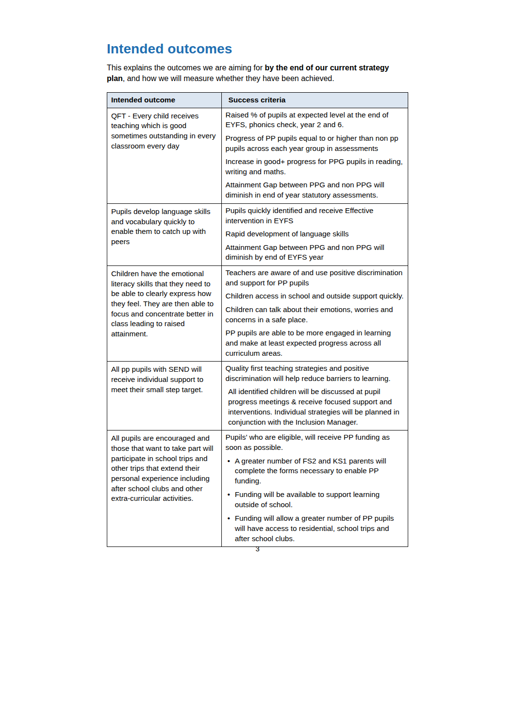Intended outcomes
This explains the outcomes we are aiming for by the end of our current strategy plan, and how we will measure whether they have been achieved.
| Intended outcome | Success criteria |
| --- | --- |
| QFT - Every child receives teaching which is good sometimes outstanding in every classroom every day | Raised % of pupils at expected level at the end of EYFS, phonics check, year 2 and 6. Progress of PP pupils equal to or higher than non pp pupils across each year group in assessments Increase in good+ progress for PPG pupils in reading, writing and maths. Attainment Gap between PPG and non PPG will diminish in end of year statutory assessments. |
| Pupils develop language skills and vocabulary quickly to enable them to catch up with peers | Pupils quickly identified and receive Effective intervention in EYFS Rapid development of language skills Attainment Gap between PPG and non PPG will diminish by end of EYFS year |
| Children have the emotional literacy skills that they need to be able to clearly express how they feel. They are then able to focus and concentrate better in class leading to raised attainment. | Teachers are aware of and use positive discrimination and support for PP pupils Children access in school and outside support quickly. Children can talk about their emotions, worries and concerns in a safe place. PP pupils are able to be more engaged in learning and make at least expected progress across all curriculum areas. |
| All pp pupils with SEND will receive individual support to meet their small step target. | Quality first teaching strategies and positive discrimination will help reduce barriers to learning. All identified children will be discussed at pupil progress meetings & receive focused support and interventions. Individual strategies will be planned in conjunction with the Inclusion Manager. |
| All pupils are encouraged and those that want to take part will participate in school trips and other trips that extend their personal experience including after school clubs and other extra-curricular activities. | Pupils’ who are eligible, will receive PP funding as soon as possible. A greater number of FS2 and KS1 parents will complete the forms necessary to enable PP funding. Funding will be available to support learning outside of school. Funding will allow a greater number of PP pupils will have access to residential, school trips and after school clubs. |
3